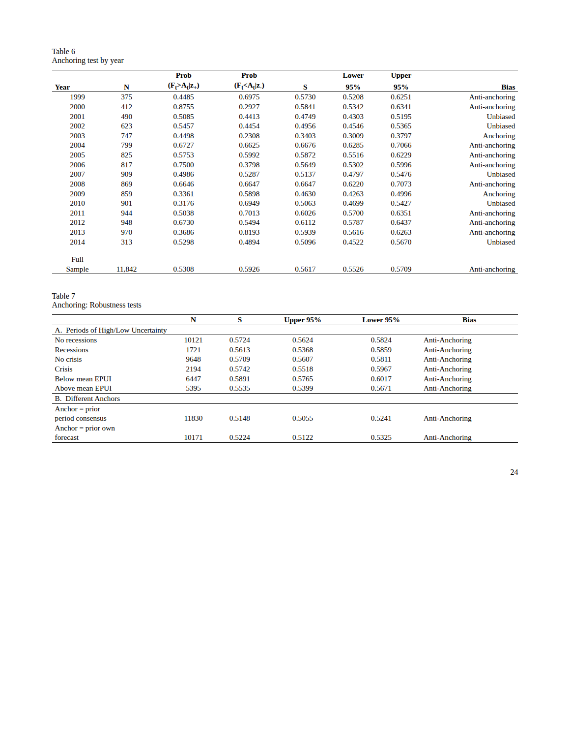Table 6
Anchoring test by year
| | | Prob | Prob | | Lower | Upper | |
| --- | --- | --- | --- | --- | --- | --- | --- |
| Year | N | (F t >A t /z + ) | (F t <A t /z - ) | S | 95% | 95% | Bias |
| 1999 | 375 | 0.4485 | 0.6975 | 0.5730 | 0.5208 | 0.6251 | Anti-anchoring |
| 2000 | 412 | 0.8755 | 0.2927 | 0.5841 | 0.5342 | 0.6341 | Anti-anchoring |
| 2001 | 490 | 0.5085 | 0.4413 | 0.4749 | 0.4303 | 0.5195 | Unbiased |
| 2002 | 623 | 0.5457 | 0.4454 | 0.4956 | 0.4546 | 0.5365 | Unbiased |
| 2003 | 747 | 0.4498 | 0.2308 | 0.3403 | 0.3009 | 0.3797 | Anchoring |
| 2004 | 799 | 0.6727 | 0.6625 | 0.6676 | 0.6285 | 0.7066 | Anti-anchoring |
| 2005 | 825 | 0.5753 | 0.5992 | 0.5872 | 0.5516 | 0.6229 | Anti-anchoring |
| 2006 | 817 | 0.7500 | 0.3798 | 0.5649 | 0.5302 | 0.5996 | Anti-anchoring |
| 2007 | 909 | 0.4986 | 0.5287 | 0.5137 | 0.4797 | 0.5476 | Unbiased |
| 2008 | 869 | 0.6646 | 0.6647 | 0.6647 | 0.6220 | 0.7073 | Anti-anchoring |
| 2009 | 859 | 0.3361 | 0.5898 | 0.4630 | 0.4263 | 0.4996 | Anchoring |
| 2010 | 901 | 0.3176 | 0.6949 | 0.5063 | 0.4699 | 0.5427 | Unbiased |
| 2011 | 944 | 0.5038 | 0.7013 | 0.6026 | 0.5700 | 0.6351 | Anti-anchoring |
| 2012 | 948 | 0.6730 | 0.5494 | 0.6112 | 0.5787 | 0.6437 | Anti-anchoring |
| 2013 | 970 | 0.3686 | 0.8193 | 0.5939 | 0.5616 | 0.6263 | Anti-anchoring |
| 2014 | 313 | 0.5298 | 0.4894 | 0.5096 | 0.4522 | 0.5670 | Unbiased |
| Full | | | | | | | |
| Sample | 11,842 | 0.5308 | 0.5926 | 0.5617 | 0.5526 | 0.5709 | Anti-anchoring |
Table 7
Anchoring: Robustness tests
| | N | S | Upper 95% | Lower 95% | Bias |
| --- | --- | --- | --- | --- | --- |
| A. Periods of High/Low Uncertainty |
| No recessions | 10121 | 0.5724 | 0.5624 | 0.5824 | Anti-Anchoring |
| Recessions | 1721 | 0.5613 | 0.5368 | 0.5859 | Anti-Anchoring |
| No crisis | 9648 | 0.5709 | 0.5607 | 0.5811 | Anti-Anchoring |
| Crisis | 2194 | 0.5742 | 0.5518 | 0.5967 | Anti-Anchoring |
| Below mean EPUI | 6447 | 0.5891 | 0.5765 | 0.6017 | Anti-Anchoring |
| Above mean EPUI | 5395 | 0.5535 | 0.5399 | 0.5671 | Anti-Anchoring |
| B. Different Anchors |
| Anchor = prior | | | | | |
| period consensus | 11830 | 0.5148 | 0.5055 | 0.5241 | Anti-Anchoring |
| Anchor = prior own | | | | | |
| forecast | 10171 | 0.5224 | 0.5122 | 0.5325 | Anti-Anchoring |
24